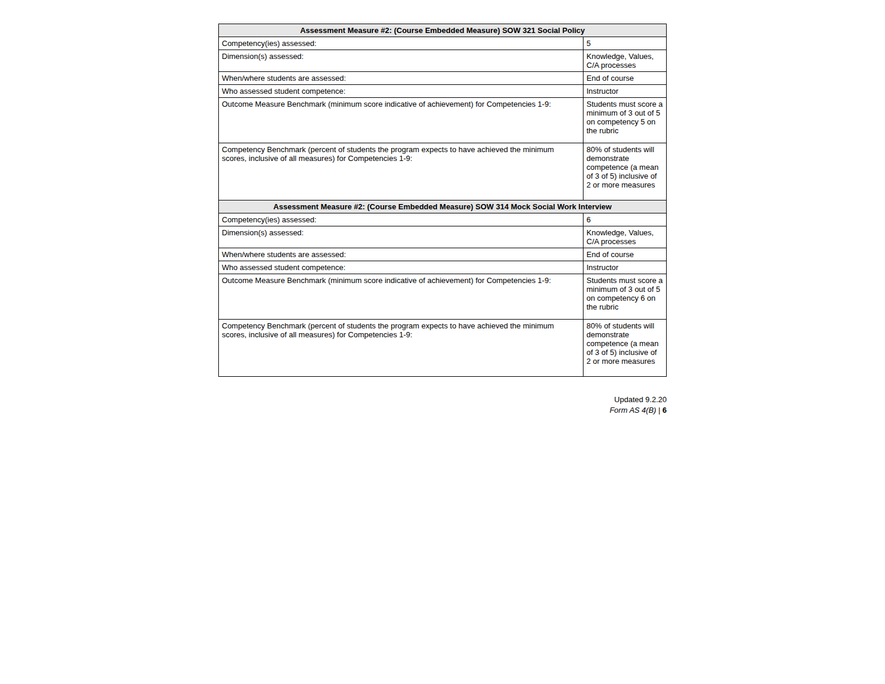| Assessment Measure #2: (Course Embedded Measure) SOW 321 Social Policy |
| Competency(ies) assessed: | 5 |
| Dimension(s) assessed: | Knowledge, Values, C/A processes |
| When/where students are assessed: | End of course |
| Who assessed student competence: | Instructor |
| Outcome Measure Benchmark (minimum score indicative of achievement) for Competencies 1-9: | Students must score a minimum of 3 out of 5 on competency 5 on the rubric |
| Competency Benchmark (percent of students the program expects to have achieved the minimum scores, inclusive of all measures) for Competencies 1-9: | 80% of students will demonstrate competence (a mean of 3 of 5) inclusive of 2 or more measures |
| Assessment Measure #2: (Course Embedded Measure) SOW 314 Mock Social Work Interview |
| Competency(ies) assessed: | 6 |
| Dimension(s) assessed: | Knowledge, Values, C/A processes |
| When/where students are assessed: | End of course |
| Who assessed student competence: | Instructor |
| Outcome Measure Benchmark (minimum score indicative of achievement) for Competencies 1-9: | Students must score a minimum of 3 out of 5 on competency 6 on the rubric |
| Competency Benchmark (percent of students the program expects to have achieved the minimum scores, inclusive of all measures) for Competencies 1-9: | 80% of students will demonstrate competence (a mean of 3 of 5) inclusive of 2 or more measures |
Updated 9.2.20
Form AS 4(B) | 6